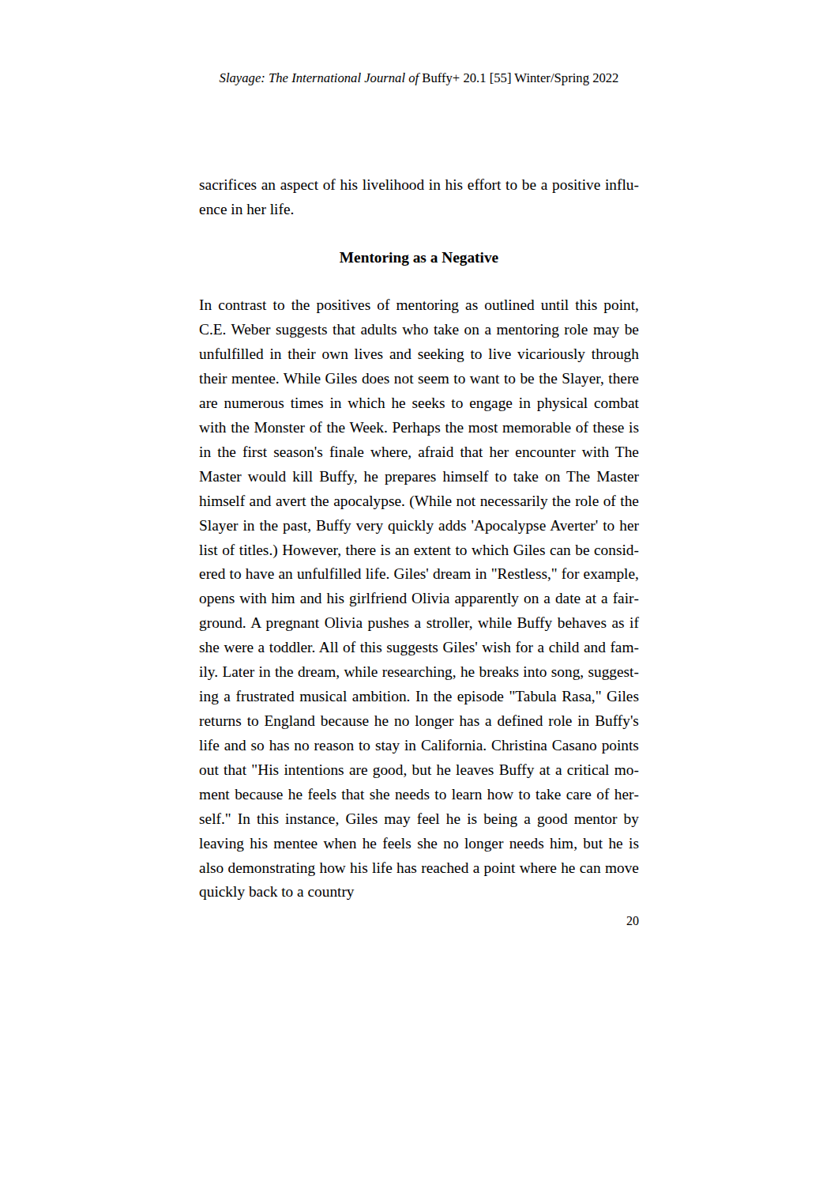Slayage: The International Journal of Buffy+ 20.1 [55] Winter/Spring 2022
sacrifices an aspect of his livelihood in his effort to be a positive influence in her life.
Mentoring as a Negative
In contrast to the positives of mentoring as outlined until this point, C.E. Weber suggests that adults who take on a mentoring role may be unfulfilled in their own lives and seeking to live vicariously through their mentee. While Giles does not seem to want to be the Slayer, there are numerous times in which he seeks to engage in physical combat with the Monster of the Week. Perhaps the most memorable of these is in the first season's finale where, afraid that her encounter with The Master would kill Buffy, he prepares himself to take on The Master himself and avert the apocalypse. (While not necessarily the role of the Slayer in the past, Buffy very quickly adds 'Apocalypse Averter' to her list of titles.) However, there is an extent to which Giles can be considered to have an unfulfilled life. Giles' dream in "Restless," for example, opens with him and his girlfriend Olivia apparently on a date at a fairground. A pregnant Olivia pushes a stroller, while Buffy behaves as if she were a toddler. All of this suggests Giles' wish for a child and family. Later in the dream, while researching, he breaks into song, suggesting a frustrated musical ambition. In the episode "Tabula Rasa," Giles returns to England because he no longer has a defined role in Buffy's life and so has no reason to stay in California. Christina Casano points out that "His intentions are good, but he leaves Buffy at a critical moment because he feels that she needs to learn how to take care of herself." In this instance, Giles may feel he is being a good mentor by leaving his mentee when he feels she no longer needs him, but he is also demonstrating how his life has reached a point where he can move quickly back to a country
20